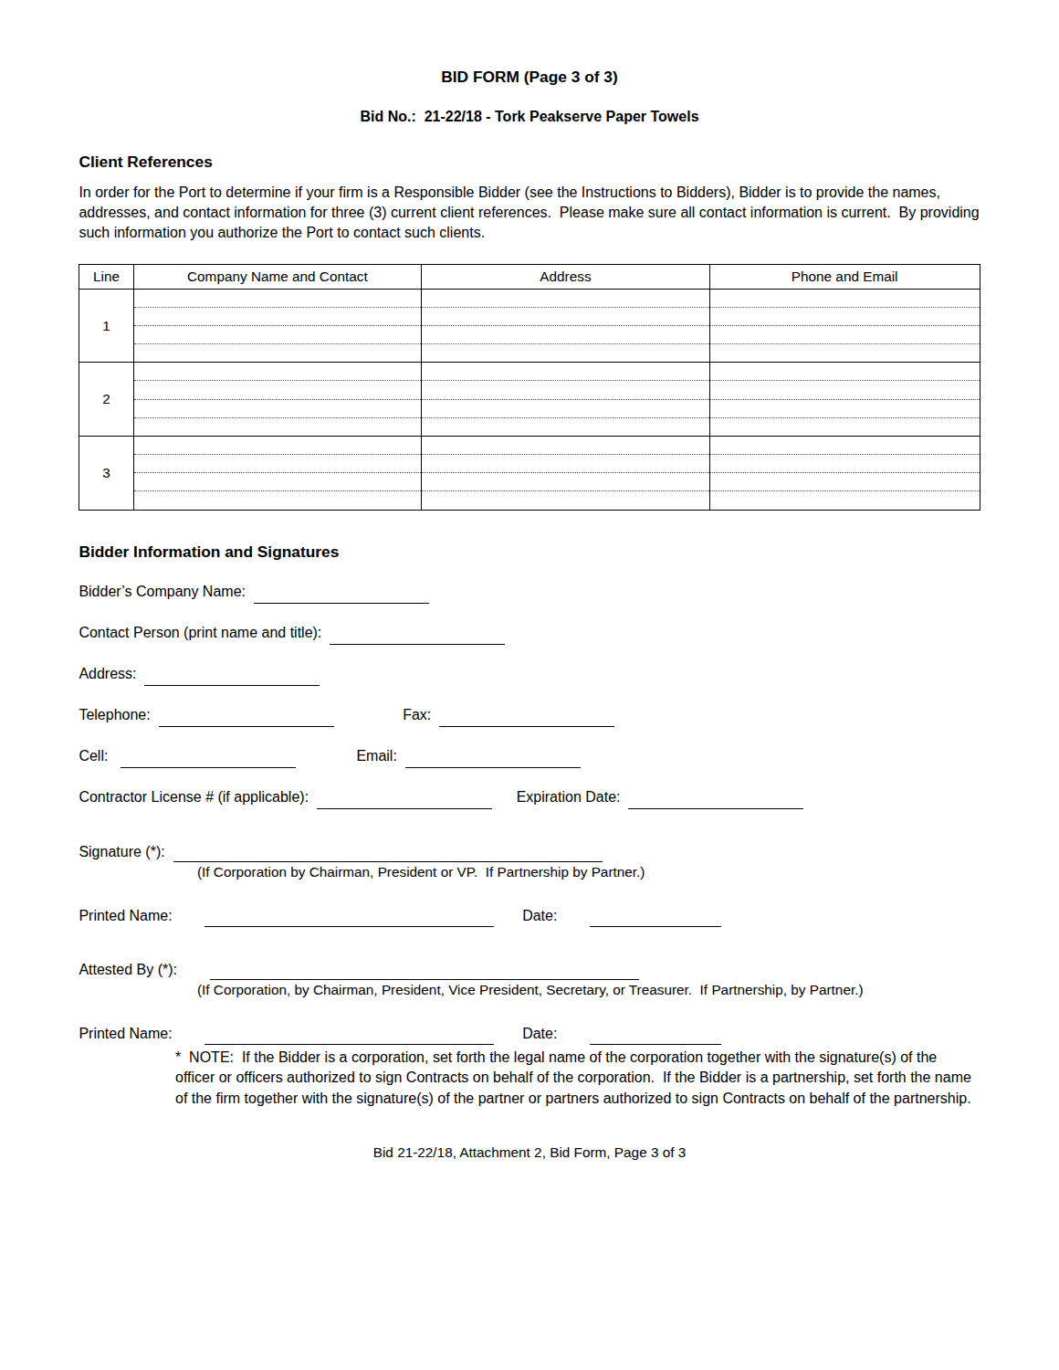BID FORM (Page 3 of 3)
Bid No.: 21-22/18 - Tork Peakserve Paper Towels
Client References
In order for the Port to determine if your firm is a Responsible Bidder (see the Instructions to Bidders), Bidder is to provide the names, addresses, and contact information for three (3) current client references. Please make sure all contact information is current. By providing such information you authorize the Port to contact such clients.
| Line | Company Name and Contact | Address | Phone and Email |
| --- | --- | --- | --- |
| 1 | | | |
| 2 | | | |
| 3 | | | |
Bidder Information and Signatures
Bidder’s Company Name:
Contact Person (print name and title):
Address:
Telephone: Fax:
Cell: Email:
Contractor License # (if applicable): Expiration Date:
Signature (*):
(If Corporation by Chairman, President or VP. If Partnership by Partner.)
Printed Name: Date:
Attested By (*):
(If Corporation, by Chairman, President, Vice President, Secretary, or Treasurer. If Partnership, by Partner.)
Printed Name: Date:
* NOTE: If the Bidder is a corporation, set forth the legal name of the corporation together with the signature(s) of the officer or officers authorized to sign Contracts on behalf of the corporation. If the Bidder is a partnership, set forth the name of the firm together with the signature(s) of the partner or partners authorized to sign Contracts on behalf of the partnership.
Bid 21-22/18, Attachment 2, Bid Form, Page 3 of 3